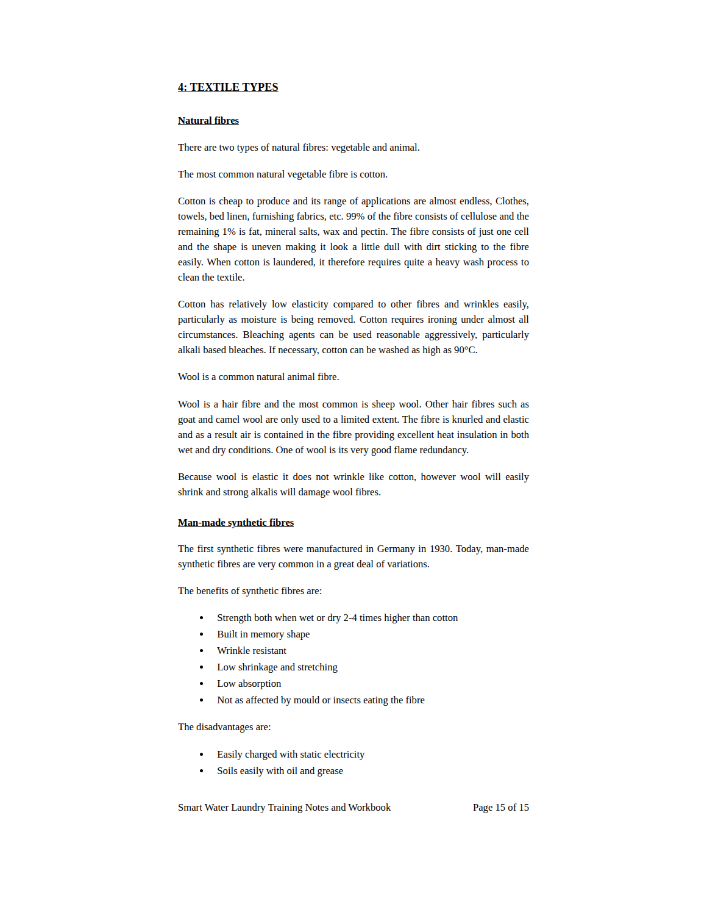4: TEXTILE TYPES
Natural fibres
There are two types of natural fibres: vegetable and animal.
The most common natural vegetable fibre is cotton.
Cotton is cheap to produce and its range of applications are almost endless, Clothes, towels, bed linen, furnishing fabrics, etc. 99% of the fibre consists of cellulose and the remaining 1% is fat, mineral salts, wax and pectin. The fibre consists of just one cell and the shape is uneven making it look a little dull with dirt sticking to the fibre easily. When cotton is laundered, it therefore requires quite a heavy wash process to clean the textile.
Cotton has relatively low elasticity compared to other fibres and wrinkles easily, particularly as moisture is being removed. Cotton requires ironing under almost all circumstances. Bleaching agents can be used reasonable aggressively, particularly alkali based bleaches. If necessary, cotton can be washed as high as 90°C.
Wool is a common natural animal fibre.
Wool is a hair fibre and the most common is sheep wool. Other hair fibres such as goat and camel wool are only used to a limited extent. The fibre is knurled and elastic and as a result air is contained in the fibre providing excellent heat insulation in both wet and dry conditions. One of wool is its very good flame redundancy.
Because wool is elastic it does not wrinkle like cotton, however wool will easily shrink and strong alkalis will damage wool fibres.
Man-made synthetic fibres
The first synthetic fibres were manufactured in Germany in 1930. Today, man-made synthetic fibres are very common in a great deal of variations.
The benefits of synthetic fibres are:
Strength both when wet or dry 2-4 times higher than cotton
Built in memory shape
Wrinkle resistant
Low shrinkage and stretching
Low absorption
Not as affected by mould or insects eating the fibre
The disadvantages are:
Easily charged with static electricity
Soils easily with oil and grease
Smart Water Laundry Training Notes and Workbook Page 15 of 15